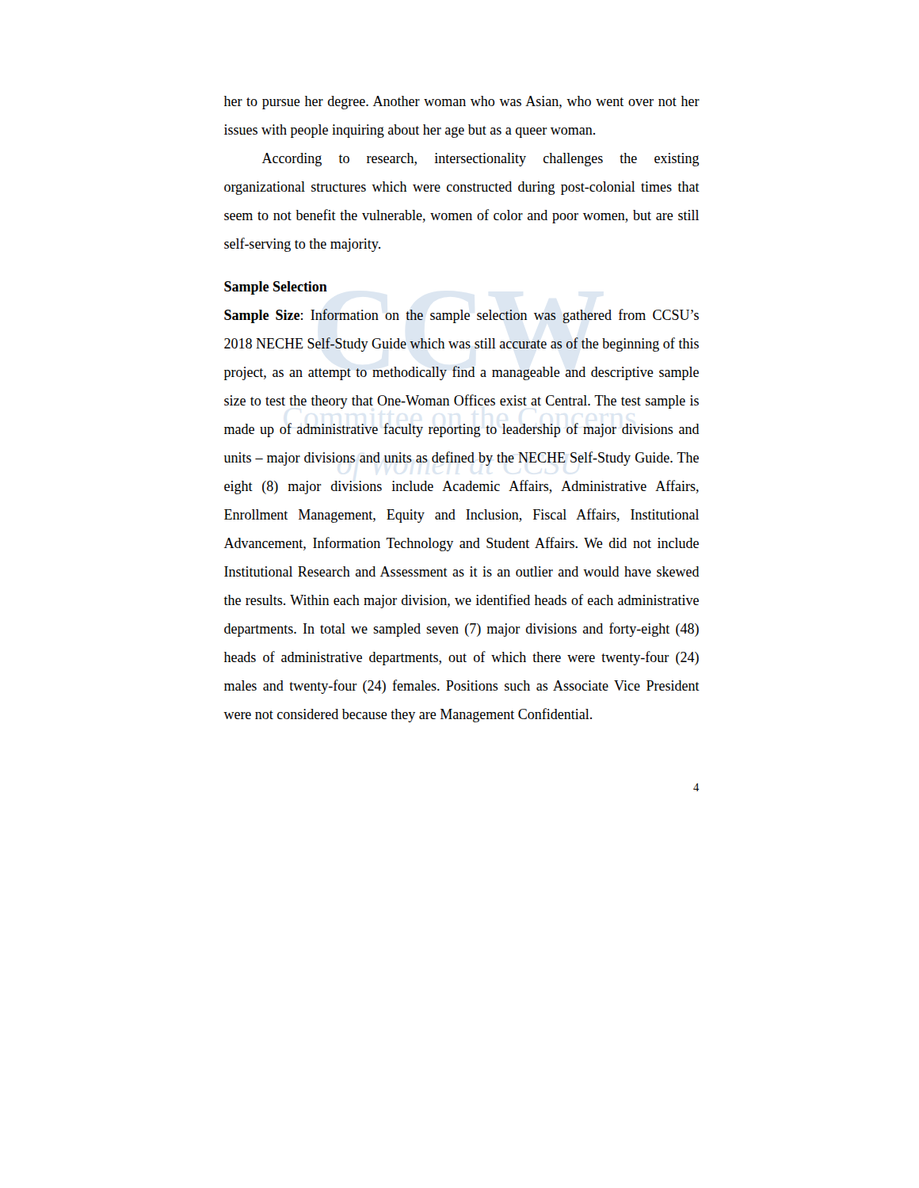CCW
Committee on the Concerns
of Women at CCSU
her to pursue her degree. Another woman who was Asian, who went over not her issues with people inquiring about her age but as a queer woman.
According to research, intersectionality challenges the existing organizational structures which were constructed during post-colonial times that seem to not benefit the vulnerable, women of color and poor women, but are still self-serving to the majority.
Sample Selection
Sample Size: Information on the sample selection was gathered from CCSU’s 2018 NECHE Self-Study Guide which was still accurate as of the beginning of this project, as an attempt to methodically find a manageable and descriptive sample size to test the theory that One-Woman Offices exist at Central. The test sample is made up of administrative faculty reporting to leadership of major divisions and units – major divisions and units as defined by the NECHE Self-Study Guide. The eight (8) major divisions include Academic Affairs, Administrative Affairs, Enrollment Management, Equity and Inclusion, Fiscal Affairs, Institutional Advancement, Information Technology and Student Affairs. We did not include Institutional Research and Assessment as it is an outlier and would have skewed the results. Within each major division, we identified heads of each administrative departments. In total we sampled seven (7) major divisions and forty-eight (48) heads of administrative departments, out of which there were twenty-four (24) males and twenty-four (24) females. Positions such as Associate Vice President were not considered because they are Management Confidential.
4